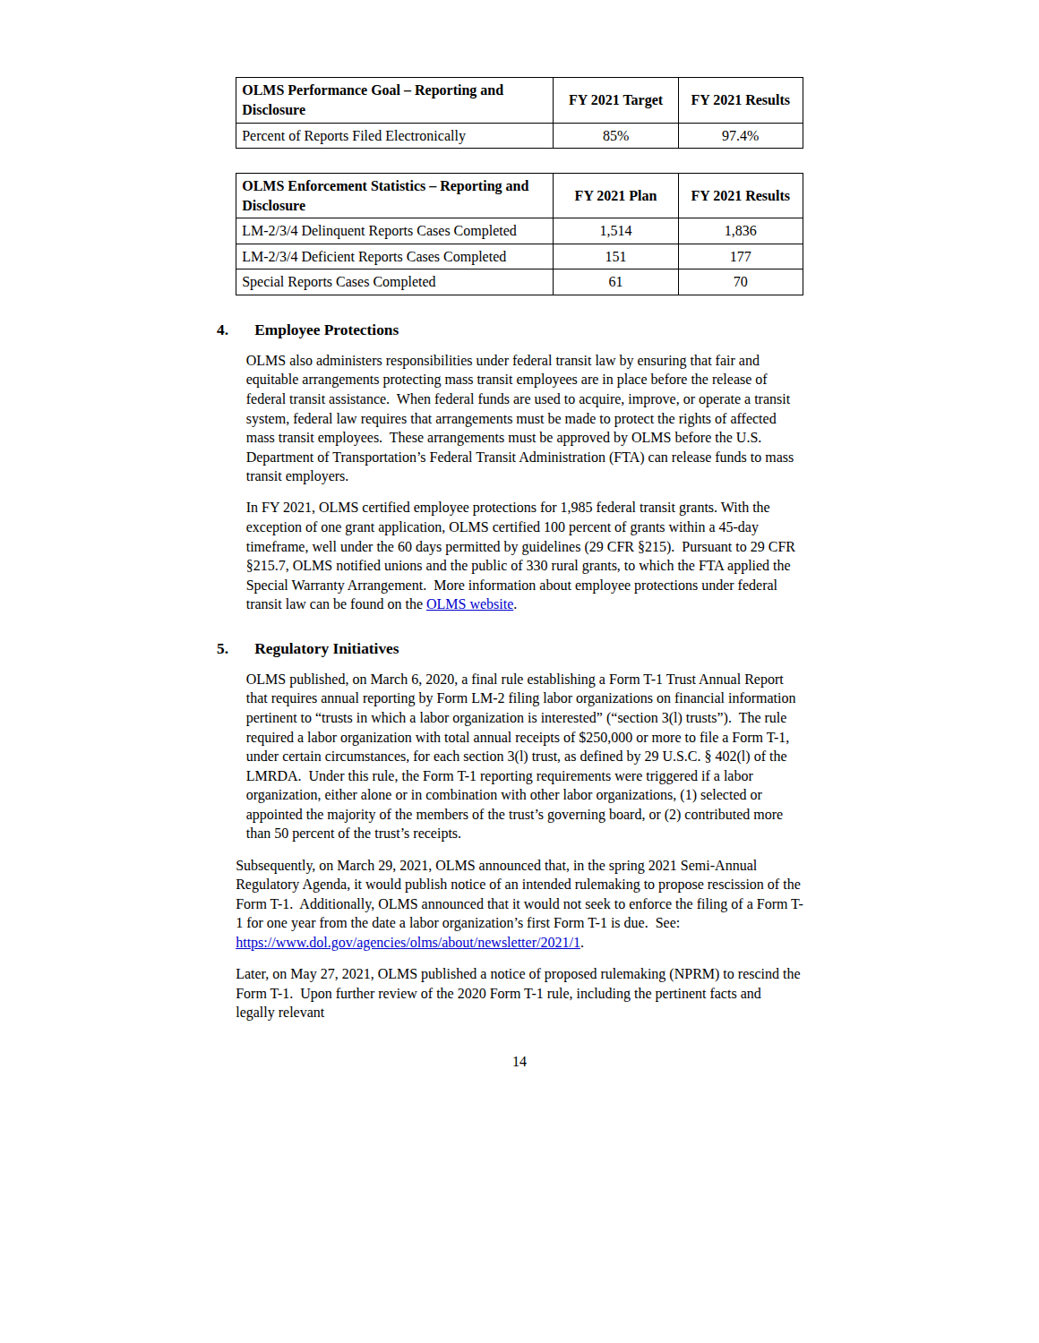| OLMS Performance Goal – Reporting and Disclosure | FY 2021 Target | FY 2021 Results |
| --- | --- | --- |
| Percent of Reports Filed Electronically | 85% | 97.4% |
| OLMS Enforcement Statistics – Reporting and Disclosure | FY 2021 Plan | FY 2021 Results |
| --- | --- | --- |
| LM-2/3/4 Delinquent Reports Cases Completed | 1,514 | 1,836 |
| LM-2/3/4 Deficient Reports Cases Completed | 151 | 177 |
| Special Reports Cases Completed | 61 | 70 |
4. Employee Protections
OLMS also administers responsibilities under federal transit law by ensuring that fair and equitable arrangements protecting mass transit employees are in place before the release of federal transit assistance. When federal funds are used to acquire, improve, or operate a transit system, federal law requires that arrangements must be made to protect the rights of affected mass transit employees. These arrangements must be approved by OLMS before the U.S. Department of Transportation’s Federal Transit Administration (FTA) can release funds to mass transit employers.
In FY 2021, OLMS certified employee protections for 1,985 federal transit grants. With the exception of one grant application, OLMS certified 100 percent of grants within a 45-day timeframe, well under the 60 days permitted by guidelines (29 CFR §215). Pursuant to 29 CFR §215.7, OLMS notified unions and the public of 330 rural grants, to which the FTA applied the Special Warranty Arrangement. More information about employee protections under federal transit law can be found on the OLMS website.
5. Regulatory Initiatives
OLMS published, on March 6, 2020, a final rule establishing a Form T-1 Trust Annual Report that requires annual reporting by Form LM-2 filing labor organizations on financial information pertinent to “trusts in which a labor organization is interested” (“section 3(l) trusts”). The rule required a labor organization with total annual receipts of $250,000 or more to file a Form T-1, under certain circumstances, for each section 3(l) trust, as defined by 29 U.S.C. § 402(l) of the LMRDA. Under this rule, the Form T-1 reporting requirements were triggered if a labor organization, either alone or in combination with other labor organizations, (1) selected or appointed the majority of the members of the trust’s governing board, or (2) contributed more than 50 percent of the trust’s receipts.
Subsequently, on March 29, 2021, OLMS announced that, in the spring 2021 Semi-Annual Regulatory Agenda, it would publish notice of an intended rulemaking to propose rescission of the Form T-1. Additionally, OLMS announced that it would not seek to enforce the filing of a Form T-1 for one year from the date a labor organization’s first Form T-1 is due. See: https://www.dol.gov/agencies/olms/about/newsletter/2021/1.
Later, on May 27, 2021, OLMS published a notice of proposed rulemaking (NPRM) to rescind the Form T-1. Upon further review of the 2020 Form T-1 rule, including the pertinent facts and legally relevant
14